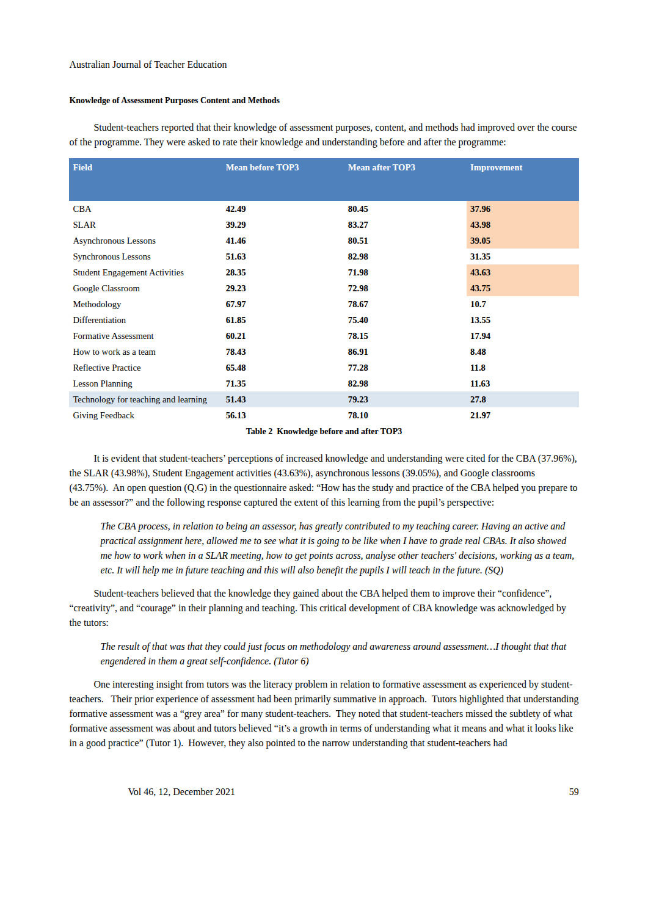Australian Journal of Teacher Education
Knowledge of Assessment Purposes Content and Methods
Student-teachers reported that their knowledge of assessment purposes, content, and methods had improved over the course of the programme. They were asked to rate their knowledge and understanding before and after the programme:
| Field | Mean before TOP3 | Mean after TOP3 | Improvement |
| --- | --- | --- | --- |
| CBA | 42.49 | 80.45 | 37.96 |
| SLAR | 39.29 | 83.27 | 43.98 |
| Asynchronous Lessons | 41.46 | 80.51 | 39.05 |
| Synchronous Lessons | 51.63 | 82.98 | 31.35 |
| Student Engagement Activities | 28.35 | 71.98 | 43.63 |
| Google Classroom | 29.23 | 72.98 | 43.75 |
| Methodology | 67.97 | 78.67 | 10.7 |
| Differentiation | 61.85 | 75.40 | 13.55 |
| Formative Assessment | 60.21 | 78.15 | 17.94 |
| How to work as a team | 78.43 | 86.91 | 8.48 |
| Reflective Practice | 65.48 | 77.28 | 11.8 |
| Lesson Planning | 71.35 | 82.98 | 11.63 |
| Technology for teaching and learning | 51.43 | 79.23 | 27.8 |
| Giving Feedback | 56.13 | 78.10 | 21.97 |
Table 2 Knowledge before and after TOP3
It is evident that student-teachers’ perceptions of increased knowledge and understanding were cited for the CBA (37.96%), the SLAR (43.98%), Student Engagement activities (43.63%), asynchronous lessons (39.05%), and Google classrooms (43.75%). An open question (Q.G) in the questionnaire asked: “How has the study and practice of the CBA helped you prepare to be an assessor?” and the following response captured the extent of this learning from the pupil’s perspective:
The CBA process, in relation to being an assessor, has greatly contributed to my teaching career. Having an active and practical assignment here, allowed me to see what it is going to be like when I have to grade real CBAs. It also showed me how to work when in a SLAR meeting, how to get points across, analyse other teachers' decisions, working as a team, etc. It will help me in future teaching and this will also benefit the pupils I will teach in the future. (SQ)
Student-teachers believed that the knowledge they gained about the CBA helped them to improve their “confidence”, “creativity”, and “courage” in their planning and teaching. This critical development of CBA knowledge was acknowledged by the tutors:
The result of that was that they could just focus on methodology and awareness around assessment…I thought that that engendered in them a great self-confidence. (Tutor 6)
One interesting insight from tutors was the literacy problem in relation to formative assessment as experienced by student-teachers. Their prior experience of assessment had been primarily summative in approach. Tutors highlighted that understanding formative assessment was a “grey area” for many student-teachers. They noted that student-teachers missed the subtlety of what formative assessment was about and tutors believed “it’s a growth in terms of understanding what it means and what it looks like in a good practice” (Tutor 1). However, they also pointed to the narrow understanding that student-teachers had
Vol 46, 12, December 2021 59